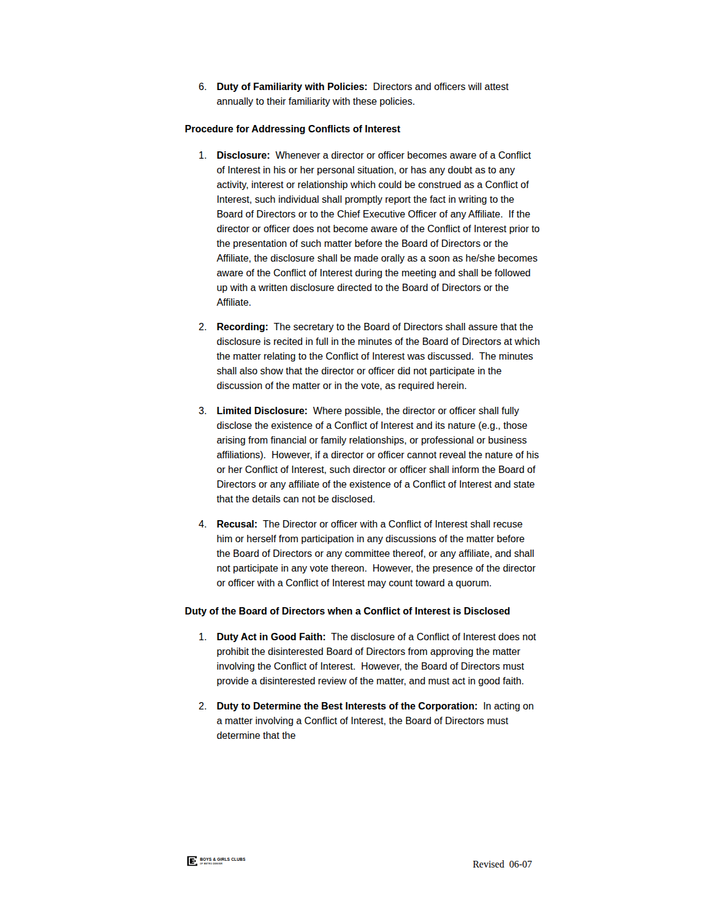Duty of Familiarity with Policies: Directors and officers will attest annually to their familiarity with these policies.
Procedure for Addressing Conflicts of Interest
Disclosure: Whenever a director or officer becomes aware of a Conflict of Interest in his or her personal situation, or has any doubt as to any activity, interest or relationship which could be construed as a Conflict of Interest, such individual shall promptly report the fact in writing to the Board of Directors or to the Chief Executive Officer of any Affiliate. If the director or officer does not become aware of the Conflict of Interest prior to the presentation of such matter before the Board of Directors or the Affiliate, the disclosure shall be made orally as a soon as he/she becomes aware of the Conflict of Interest during the meeting and shall be followed up with a written disclosure directed to the Board of Directors or the Affiliate.
Recording: The secretary to the Board of Directors shall assure that the disclosure is recited in full in the minutes of the Board of Directors at which the matter relating to the Conflict of Interest was discussed. The minutes shall also show that the director or officer did not participate in the discussion of the matter or in the vote, as required herein.
Limited Disclosure: Where possible, the director or officer shall fully disclose the existence of a Conflict of Interest and its nature (e.g., those arising from financial or family relationships, or professional or business affiliations). However, if a director or officer cannot reveal the nature of his or her Conflict of Interest, such director or officer shall inform the Board of Directors or any affiliate of the existence of a Conflict of Interest and state that the details can not be disclosed.
Recusal: The Director or officer with a Conflict of Interest shall recuse him or herself from participation in any discussions of the matter before the Board of Directors or any committee thereof, or any affiliate, and shall not participate in any vote thereon. However, the presence of the director or officer with a Conflict of Interest may count toward a quorum.
Duty of the Board of Directors when a Conflict of Interest is Disclosed
Duty Act in Good Faith: The disclosure of a Conflict of Interest does not prohibit the disinterested Board of Directors from approving the matter involving the Conflict of Interest. However, the Board of Directors must provide a disinterested review of the matter, and must act in good faith.
Duty to Determine the Best Interests of the Corporation: In acting on a matter involving a Conflict of Interest, the Board of Directors must determine that the
BOYS & GIRLS CLUBS OF METRO DENVER
Revised 06-07